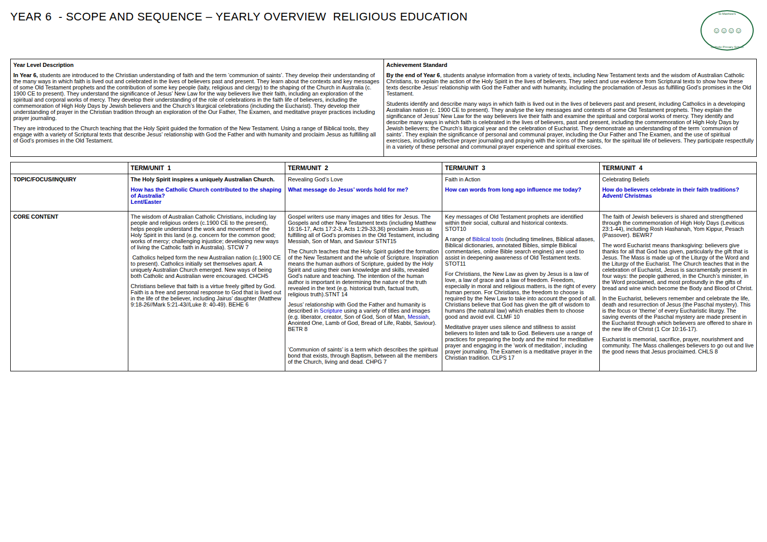YEAR 6 - SCOPE AND SEQUENCE – YEARLY OVERVIEW RELIGIOUS EDUCATION
St Matthew's ☺☺☺☺ Catholic Primary School
| Year Level Description In Year 6, students are introduced to the Christian understanding of faith and the term ‘communion of saints’. They develop their understanding of the many ways in which faith is lived out and celebrated in the lives of believers past and present. They learn about the contexts and key messages of some Old Testament prophets and the contribution of some key people (laity, religious and clergy) to the shaping of the Church in Australia (c. 1900 CE to present). They understand the significance of Jesus’ New Law for the way believers live their faith, including an exploration of the spiritual and corporal works of mercy. They develop their understanding of the role of celebrations in the faith life of believers, including the commemoration of High Holy Days by Jewish believers and the Church’s liturgical celebrations (including the Eucharist). They develop their understanding of prayer in the Christian tradition through an exploration of the Our Father, The Examen, and meditative prayer practices including prayer journaling. They are introduced to the Church teaching that the Holy Spirit guided the formation of the New Testament. Using a range of Biblical tools, they engage with a variety of Scriptural texts that describe Jesus’ relationship with God the Father and with humanity and proclaim Jesus as fulfilling all of God’s promises in the Old Testament. | Achievement Standard By the end of Year 6 , students analyse information from a variety of texts, including New Testament texts and the wisdom of Australian Catholic Christians, to explain the action of the Holy Spirit in the lives of believers. They select and use evidence from Scriptural texts to show how these texts describe Jesus’ relationship with God the Father and with humanity, including the proclamation of Jesus as fulfilling God’s promises in the Old Testament. Students identify and describe many ways in which faith is lived out in the lives of believers past and present, including Catholics in a developing Australian nation (c. 1900 CE to present). They analyse the key messages and contexts of some Old Testament prophets. They explain the significance of Jesus’ New Law for the way believers live their faith and examine the spiritual and corporal works of mercy. They identify and describe many ways in which faith is celebrated in the lives of believers, past and present, including the commemoration of High Holy Days by Jewish believers; the Church’s liturgical year and the celebration of Eucharist. They demonstrate an understanding of the term ‘communion of saints’. They explain the significance of personal and communal prayer, including the Our Father and The Examen, and the use of spiritual exercises, including reflective prayer journaling and praying with the icons of the saints, for the spiritual life of believers. They participate respectfully in a variety of these personal and communal prayer experience and spiritual exercises. |
| | TERM/UNIT 1 | TERM/UNIT 2 | TERM/UNIT 3 | TERM/UNIT 4 |
| TOPIC/FOCUS/INQUIRY | The Holy Spirit inspires a uniquely Australian Church. How has the Catholic Church contributed to the shaping of Australia? Lent/Easter | Revealing God’s Love What message do Jesus’ words hold for me? | Faith in Action How can words from long ago influence me today? | Celebrating Beliefs How do believers celebrate in their faith traditions? Advent/ Christmas |
| CORE CONTENT | The wisdom of Australian Catholic Christians, including lay people and religious orders (c.1900 CE to the present), helps people understand the work and movement of the Holy Spirit in this land (e.g. concern for the common good; works of mercy; challenging injustice; developing new ways of living the Catholic faith in Australia). STCW 7 Catholics helped form the new Australian nation (c.1900 CE to present). Catholics initially set themselves apart. A uniquely Australian Church emerged. New ways of being both Catholic and Australian were encouraged. CHCH5 Christians believe that faith is a virtue freely gifted by God. Faith is a free and personal response to God that is lived out in the life of the believer, including Jairus’ daughter (Matthew 9:18-26//Mark 5:21-43//Luke 8: 40-49). BEHE 6 | Gospel writers use many images and titles for Jesus. The Gospels and other New Testament texts (including Matthew 16:16-17, Acts 17:2-3, Acts 1:29-33,36) proclaim Jesus as fulfilling all of God’s promises in the Old Testament, including Messiah, Son of Man, and Saviour STNT15 The Church teaches that the Holy Spirit guided the formation of the New Testament and the whole of Scripture. Inspiration means the human authors of Scripture, guided by the Holy Spirit and using their own knowledge and skills, revealed God’s nature and teaching. The intention of the human author is important in determining the nature of the truth revealed in the text (e.g. historical truth, factual truth, religious truth).STNT 14 Jesus’ relationship with God the Father and humanity is described in Scripture using a variety of titles and images (e.g. liberator, creator, Son of God, Son of Man, Messiah , Anointed One, Lamb of God, Bread of Life, Rabbi, Saviour). BETR 8 ‘Communion of saints’ is a term which describes the spiritual bond that exists, through Baptism, between all the members of the Church, living and dead. CHPG 7 | Key messages of Old Testament prophets are identified within their social, cultural and historical contexts. STOT10 A range of Biblical tools (including timelines, Biblical atlases, Biblical dictionaries, annotated Bibles, simple Biblical commentaries, online Bible search engines) are used to assist in deepening awareness of Old Testament texts. STOT11 For Christians, the New Law as given by Jesus is a law of love, a law of grace and a law of freedom. Freedom, especially in moral and religious matters, is the right of every human person. For Christians, the freedom to choose is required by the New Law to take into account the good of all. Christians believe that God has given the gift of wisdom to humans (the natural law) which enables them to choose good and avoid evil. CLMF 10 Meditative prayer uses silence and stillness to assist believers to listen and talk to God. Believers use a range of practices for preparing the body and the mind for meditative prayer and engaging in the ‘work of meditation’, including prayer journaling. The Examen is a meditative prayer in the Christian tradition. CLPS 17 | The faith of Jewish believers is shared and strengthened through the commemoration of High Holy Days (Leviticus 23:1-44), including Rosh Hashanah, Yom Kippur, Pesach (Passover). BEWR7 The word Eucharist means thanksgiving: believers give thanks for all that God has given, particularly the gift that is Jesus. The Mass is made up of the Liturgy of the Word and the Liturgy of the Eucharist. The Church teaches that in the celebration of Eucharist, Jesus is sacramentally present in four ways: the people gathered, in the Church’s minister, in the Word proclaimed, and most profoundly in the gifts of bread and wine which become the Body and Blood of Christ. In the Eucharist, believers remember and celebrate the life, death and resurrection of Jesus (the Paschal mystery). This is the focus or ‘theme’ of every Eucharistic liturgy. The saving events of the Paschal mystery are made present in the Eucharist through which believers are offered to share in the new life of Christ (1 Cor 10:16-17). Eucharist is memorial, sacrifice, prayer, nourishment and community. The Mass challenges believers to go out and live the good news that Jesus proclaimed. CHLS 8 |